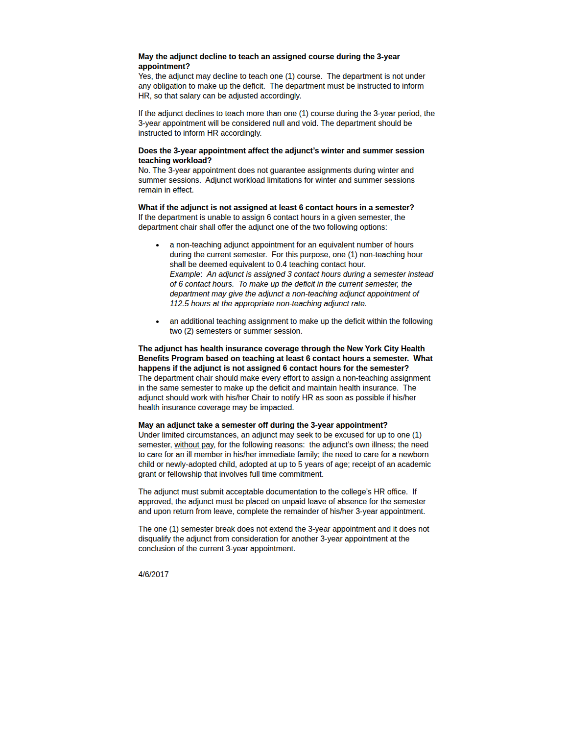May the adjunct decline to teach an assigned course during the 3-year appointment?
Yes, the adjunct may decline to teach one (1) course. The department is not under any obligation to make up the deficit. The department must be instructed to inform HR, so that salary can be adjusted accordingly.
If the adjunct declines to teach more than one (1) course during the 3-year period, the 3-year appointment will be considered null and void. The department should be instructed to inform HR accordingly.
Does the 3-year appointment affect the adjunct’s winter and summer session teaching workload?
No. The 3-year appointment does not guarantee assignments during winter and summer sessions. Adjunct workload limitations for winter and summer sessions remain in effect.
What if the adjunct is not assigned at least 6 contact hours in a semester?
If the department is unable to assign 6 contact hours in a given semester, the department chair shall offer the adjunct one of the two following options:
a non-teaching adjunct appointment for an equivalent number of hours during the current semester. For this purpose, one (1) non-teaching hour shall be deemed equivalent to 0.4 teaching contact hour.
Example: An adjunct is assigned 3 contact hours during a semester instead of 6 contact hours. To make up the deficit in the current semester, the department may give the adjunct a non-teaching adjunct appointment of 112.5 hours at the appropriate non-teaching adjunct rate.
an additional teaching assignment to make up the deficit within the following two (2) semesters or summer session.
The adjunct has health insurance coverage through the New York City Health Benefits Program based on teaching at least 6 contact hours a semester. What happens if the adjunct is not assigned 6 contact hours for the semester?
The department chair should make every effort to assign a non-teaching assignment in the same semester to make up the deficit and maintain health insurance. The adjunct should work with his/her Chair to notify HR as soon as possible if his/her health insurance coverage may be impacted.
May an adjunct take a semester off during the 3-year appointment?
Under limited circumstances, an adjunct may seek to be excused for up to one (1) semester, without pay, for the following reasons: the adjunct’s own illness; the need to care for an ill member in his/her immediate family; the need to care for a newborn child or newly-adopted child, adopted at up to 5 years of age; receipt of an academic grant or fellowship that involves full time commitment.
The adjunct must submit acceptable documentation to the college’s HR office. If approved, the adjunct must be placed on unpaid leave of absence for the semester and upon return from leave, complete the remainder of his/her 3-year appointment.
The one (1) semester break does not extend the 3-year appointment and it does not disqualify the adjunct from consideration for another 3-year appointment at the conclusion of the current 3-year appointment.
4/6/2017